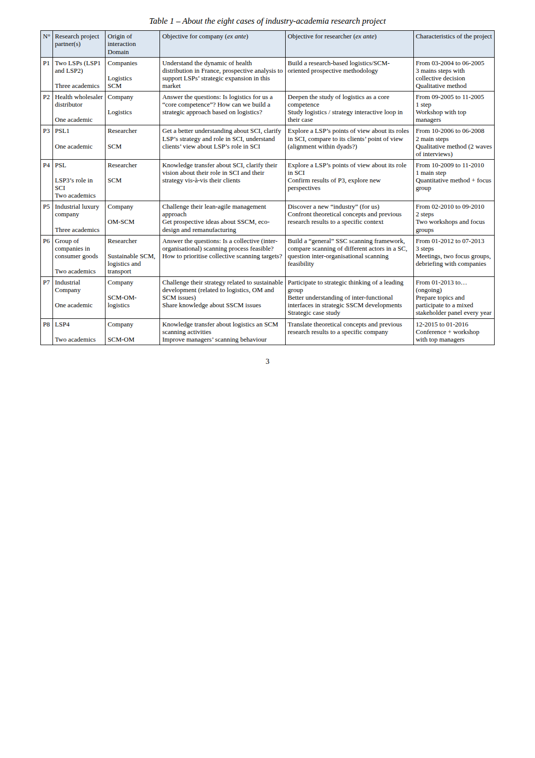Table 1 – About the eight cases of industry-academia research project
| N° | Research project partner(s) | Origin of interaction Domain | Objective for company ( ex ante ) | Objective for researcher ( ex ante ) | Characteristics of the project |
| --- | --- | --- | --- | --- | --- |
| P1 | Two LSPs (LSP1 and LSP2) Three academics | Companies Logistics SCM | Understand the dynamic of health distribution in France, prospective analysis to support LSPs’ strategic expansion in this market | Build a research-based logistics/SCM-oriented prospective methodology | From 03-2004 to 06-2005 3 mains steps with collective decision Qualitative method |
| P2 | Health wholesaler distributor One academic | Company Logistics | Answer the questions: Is logistics for us a “core competence”? How can we build a strategic approach based on logistics? | Deepen the study of logistics as a core competence Study logistics / strategy interactive loop in their case | From 09-2005 to 11-2005 1 step Workshop with top managers |
| P3 | PSL1 One academic | Researcher SCM | Get a better understanding about SCI, clarify LSP’s strategy and role in SCI, understand clients’ view about LSP’s role in SCI | Explore a LSP’s points of view about its roles in SCI, compare to its clients’ point of view (alignment within dyads?) | From 10-2006 to 06-2008 2 main steps Qualitative method (2 waves of interviews) |
| P4 | PSL LSP3’s role in SCI Two academics | Researcher SCM | Knowledge transfer about SCI, clarify their vision about their role in SCI and their strategy vis-à-vis their clients | Explore a LSP’s points of view about its role in SCI Confirm results of P3, explore new perspectives | From 10-2009 to 11-2010 1 main step Quantitative method + focus group |
| P5 | Industrial luxury company Three academics | Company OM-SCM | Challenge their lean-agile management approach Get prospective ideas about SSCM, eco-design and remanufacturing | Discover a new “industry” (for us) Confront theoretical concepts and previous research results to a specific context | From 02-2010 to 09-2010 2 steps Two workshops and focus groups |
| P6 | Group of companies in consumer goods Two academics | Researcher Sustainable SCM, logistics and transport | Answer the questions: Is a collective (inter-organisational) scanning process feasible? How to prioritise collective scanning targets? | Build a “general” SSC scanning framework, compare scanning of different actors in a SC, question inter-organisational scanning feasibility | From 01-2012 to 07-2013 3 steps Meetings, two focus groups, debriefing with companies |
| P7 | Industrial Company One academic | Company SCM-OM-logistics | Challenge their strategy related to sustainable development (related to logistics, OM and SCM issues) Share knowledge about SSCM issues | Participate to strategic thinking of a leading group Better understanding of inter-functional interfaces in strategic SSCM developments Strategic case study | From 01-2013 to… (ongoing) Prepare topics and participate to a mixed stakeholder panel every year |
| P8 | LSP4 Two academics | Company SCM-OM | Knowledge transfer about logistics an SCM scanning activities Improve managers’ scanning behaviour | Translate theoretical concepts and previous research results to a specific company | 12-2015 to 01-2016 Conference + workshop with top managers |
3